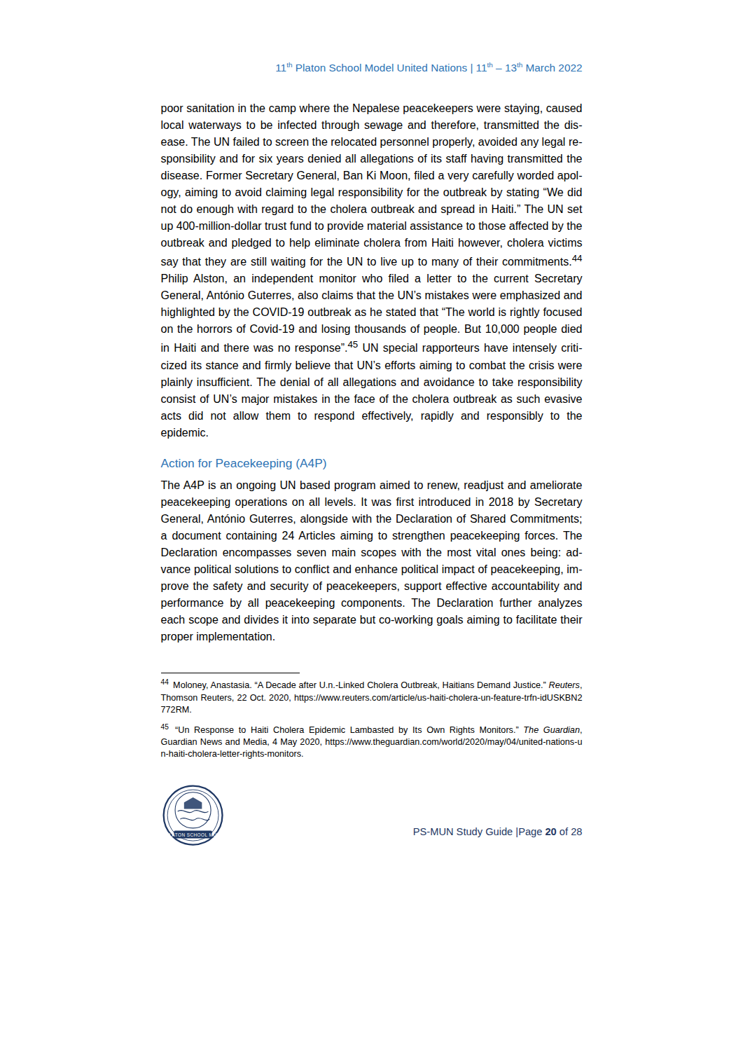11th Platon School Model United Nations | 11th – 13th March 2022
poor sanitation in the camp where the Nepalese peacekeepers were staying, caused local waterways to be infected through sewage and therefore, transmitted the disease. The UN failed to screen the relocated personnel properly, avoided any legal responsibility and for six years denied all allegations of its staff having transmitted the disease. Former Secretary General, Ban Ki Moon, filed a very carefully worded apology, aiming to avoid claiming legal responsibility for the outbreak by stating “We did not do enough with regard to the cholera outbreak and spread in Haiti.” The UN set up 400-million-dollar trust fund to provide material assistance to those affected by the outbreak and pledged to help eliminate cholera from Haiti however, cholera victims say that they are still waiting for the UN to live up to many of their commitments.44 Philip Alston, an independent monitor who filed a letter to the current Secretary General, António Guterres, also claims that the UN’s mistakes were emphasized and highlighted by the COVID-19 outbreak as he stated that “The world is rightly focused on the horrors of Covid-19 and losing thousands of people. But 10,000 people died in Haiti and there was no response”.45 UN special rapporteurs have intensely criticized its stance and firmly believe that UN’s efforts aiming to combat the crisis were plainly insufficient. The denial of all allegations and avoidance to take responsibility consist of UN’s major mistakes in the face of the cholera outbreak as such evasive acts did not allow them to respond effectively, rapidly and responsibly to the epidemic.
Action for Peacekeeping (A4P)
The A4P is an ongoing UN based program aimed to renew, readjust and ameliorate peacekeeping operations on all levels. It was first introduced in 2018 by Secretary General, António Guterres, alongside with the Declaration of Shared Commitments; a document containing 24 Articles aiming to strengthen peacekeeping forces. The Declaration encompasses seven main scopes with the most vital ones being: advance political solutions to conflict and enhance political impact of peacekeeping, improve the safety and security of peacekeepers, support effective accountability and performance by all peacekeeping components. The Declaration further analyzes each scope and divides it into separate but co-working goals aiming to facilitate their proper implementation.
44 Moloney, Anastasia. “A Decade after U.n.-Linked Cholera Outbreak, Haitians Demand Justice.” Reuters, Thomson Reuters, 22 Oct. 2020, https://www.reuters.com/article/us-haiti-cholera-un-feature-trfn-idUSKBN2772RM.
45 “Un Response to Haiti Cholera Epidemic Lambasted by Its Own Rights Monitors.” The Guardian, Guardian News and Media, 4 May 2020, https://www.theguardian.com/world/2020/may/04/united-nations-un-haiti-cholera-letter-rights-monitors.
PLATON SCHOOL MUN
PS-MUN Study Guide |Page 20 of 28